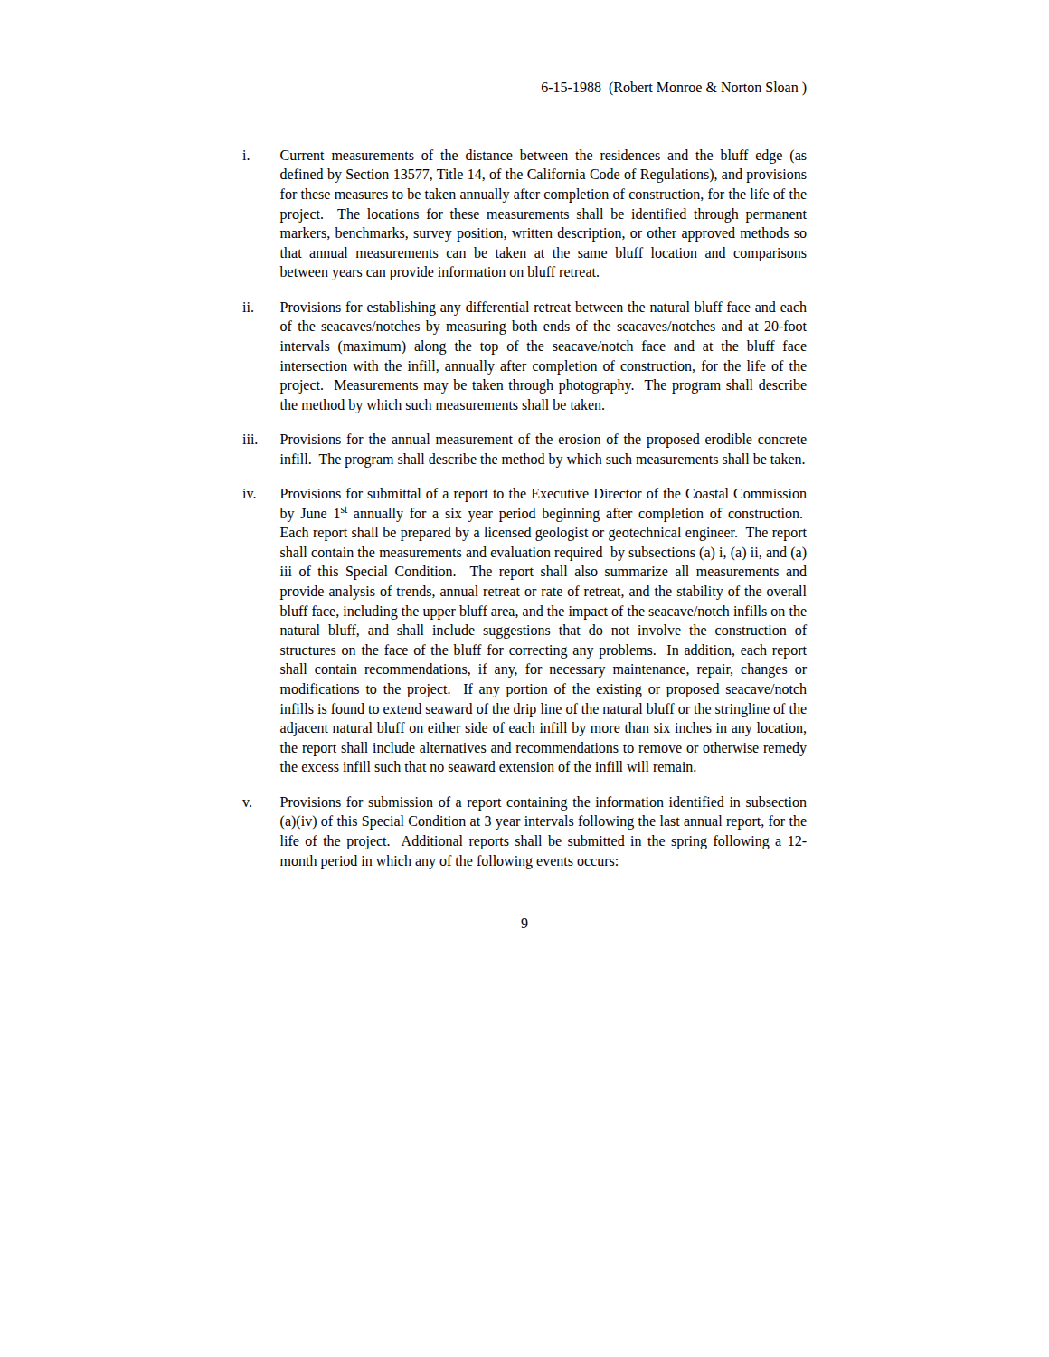6-15-1988 (Robert Monroe & Norton Sloan )
i. Current measurements of the distance between the residences and the bluff edge (as defined by Section 13577, Title 14, of the California Code of Regulations), and provisions for these measures to be taken annually after completion of construction, for the life of the project. The locations for these measurements shall be identified through permanent markers, benchmarks, survey position, written description, or other approved methods so that annual measurements can be taken at the same bluff location and comparisons between years can provide information on bluff retreat.
ii. Provisions for establishing any differential retreat between the natural bluff face and each of the seacaves/notches by measuring both ends of the seacaves/notches and at 20-foot intervals (maximum) along the top of the seacave/notch face and at the bluff face intersection with the infill, annually after completion of construction, for the life of the project. Measurements may be taken through photography. The program shall describe the method by which such measurements shall be taken.
iii. Provisions for the annual measurement of the erosion of the proposed erodible concrete infill. The program shall describe the method by which such measurements shall be taken.
iv. Provisions for submittal of a report to the Executive Director of the Coastal Commission by June 1st annually for a six year period beginning after completion of construction. Each report shall be prepared by a licensed geologist or geotechnical engineer. The report shall contain the measurements and evaluation required by subsections (a) i, (a) ii, and (a) iii of this Special Condition. The report shall also summarize all measurements and provide analysis of trends, annual retreat or rate of retreat, and the stability of the overall bluff face, including the upper bluff area, and the impact of the seacave/notch infills on the natural bluff, and shall include suggestions that do not involve the construction of structures on the face of the bluff for correcting any problems. In addition, each report shall contain recommendations, if any, for necessary maintenance, repair, changes or modifications to the project. If any portion of the existing or proposed seacave/notch infills is found to extend seaward of the drip line of the natural bluff or the stringline of the adjacent natural bluff on either side of each infill by more than six inches in any location, the report shall include alternatives and recommendations to remove or otherwise remedy the excess infill such that no seaward extension of the infill will remain.
v. Provisions for submission of a report containing the information identified in subsection (a)(iv) of this Special Condition at 3 year intervals following the last annual report, for the life of the project. Additional reports shall be submitted in the spring following a 12-month period in which any of the following events occurs:
9